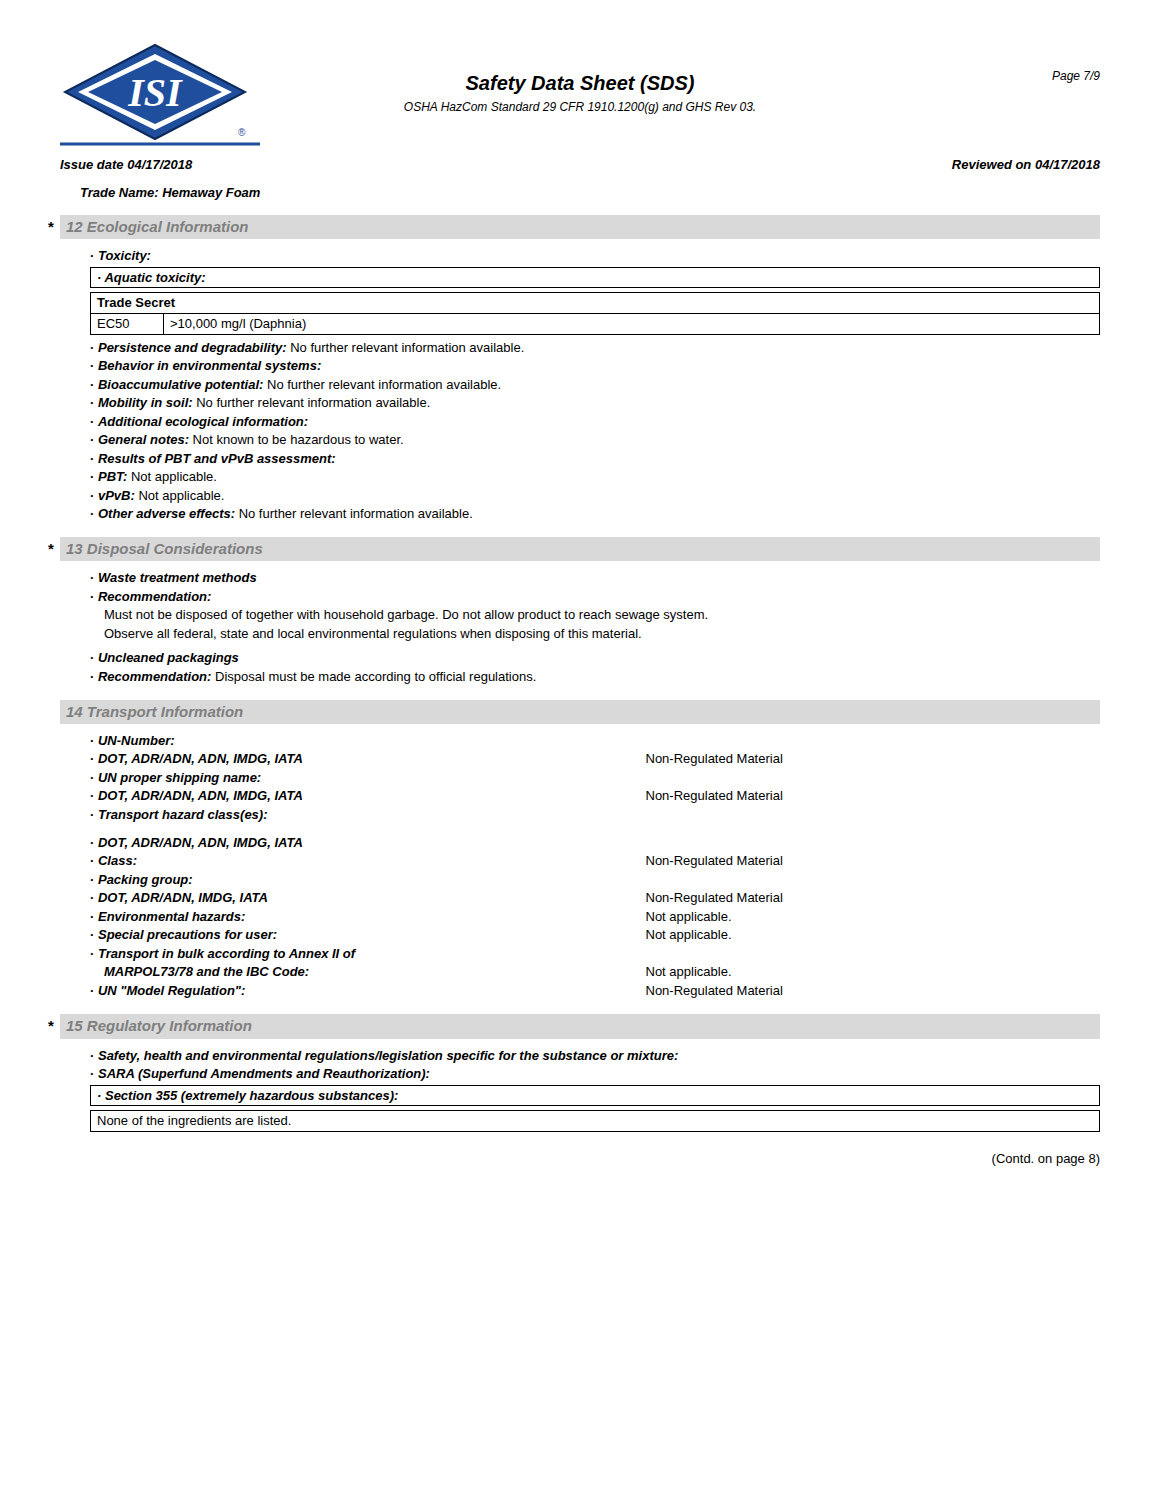ISI ®
Page 7/9
Safety Data Sheet (SDS)
OSHA HazCom Standard 29 CFR 1910.1200(g) and GHS Rev 03.
Issue date 04/17/2018
Reviewed on 04/17/2018
Trade Name: Hemaway Foam
*12 Ecological Information
· Toxicity:
| · Aquatic toxicity: |
| Trade Secret |
| EC50 | >10,000 mg/l (Daphnia) |
· Persistence and degradability: No further relevant information available.
· Behavior in environmental systems:
· Bioaccumulative potential: No further relevant information available.
· Mobility in soil: No further relevant information available.
· Additional ecological information:
· General notes: Not known to be hazardous to water.
· Results of PBT and vPvB assessment:
· PBT: Not applicable.
· vPvB: Not applicable.
· Other adverse effects: No further relevant information available.
*13 Disposal Considerations
· Waste treatment methods
· Recommendation:
Must not be disposed of together with household garbage. Do not allow product to reach sewage system.
Observe all federal, state and local environmental regulations when disposing of this material.
· Uncleaned packagings
· Recommendation: Disposal must be made according to official regulations.
14 Transport Information
| · UN-Number: | |
| · DOT, ADR/ADN, ADN, IMDG, IATA | Non-Regulated Material |
| · UN proper shipping name: | |
| · DOT, ADR/ADN, ADN, IMDG, IATA | Non-Regulated Material |
| · Transport hazard class(es): | |
| · DOT, ADR/ADN, ADN, IMDG, IATA | |
| · Class: | Non-Regulated Material |
| · Packing group: | |
| · DOT, ADR/ADN, IMDG, IATA | Non-Regulated Material |
| · Environmental hazards: | Not applicable. |
| · Special precautions for user: | Not applicable. |
| · Transport in bulk according to Annex II of | |
| MARPOL73/78 and the IBC Code: | Not applicable. |
| · UN "Model Regulation": | Non-Regulated Material |
*15 Regulatory Information
· Safety, health and environmental regulations/legislation specific for the substance or mixture:
· SARA (Superfund Amendments and Reauthorization):
| · Section 355 (extremely hazardous substances): |
| None of the ingredients are listed. |
(Contd. on page 8)